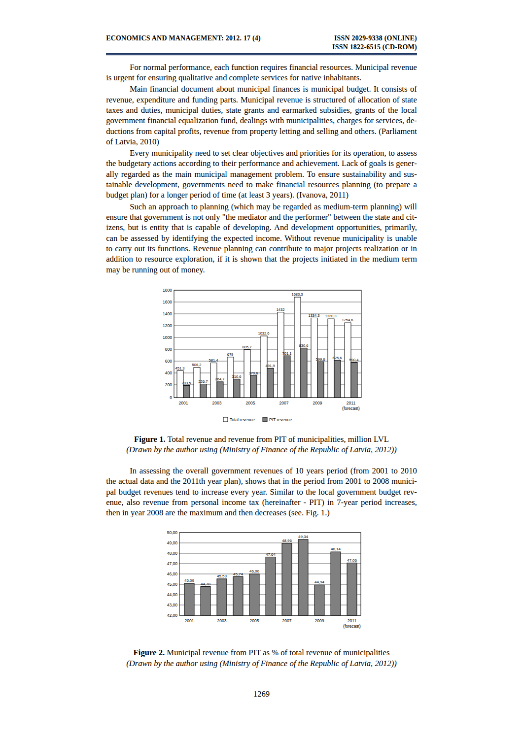ECONOMICS AND MANAGEMENT: 2012. 17 (4)
ISSN 2029-9338 (ONLINE)
ISSN 1822-6515 (CD-ROM)
For normal performance, each function requires financial resources. Municipal revenue is urgent for ensuring qualitative and complete services for native inhabitants.
Main financial document about municipal finances is municipal budget. It consists of revenue, expenditure and funding parts. Municipal revenue is structured of allocation of state taxes and duties, municipal duties, state grants and earmarked subsidies, grants of the local government financial equalization fund, dealings with municipalities, charges for services, deductions from capital profits, revenue from property letting and selling and others. (Parliament of Latvia, 2010)
Every municipality need to set clear objectives and priorities for its operation, to assess the budgetary actions according to their performance and achievement. Lack of goals is generally regarded as the main municipal management problem. To ensure sustainability and sustainable development, governments need to make financial resources planning (to prepare a budget plan) for a longer period of time (at least 3 years). (Ivanova, 2011)
Such an approach to planning (which may be regarded as medium-term planning) will ensure that government is not only "the mediator and the performer" between the state and citizens, but is entity that is capable of developing. And development opportunities, primarily, can be assessed by identifying the expected income. Without revenue municipality is unable to carry out its functions. Revenue planning can contribute to major projects realization or in addition to resource exploration, if it is shown that the projects initiated in the medium term may be running out of money.
1800 1600 1400 1200 1000 800 600 400 200 0 451,3 203,5 506,2 226,7 581,4 264,7 679 310,6 805,7 370,6 1032,6 491,9 1432 701,1 1683,3 830,6 1334,3 599,6 1320,3 625,6 1254,6 590,4 2001 2003 2005 2007 2009 2011 (forecast) Total revenue PIT revenue
Figure 1. Total revenue and revenue from PIT of municipalities, million LVL
(Drawn by the author using (Ministry of Finance of the Republic of Latvia, 2012))
In assessing the overall government revenues of 10 years period (from 2001 to 2010 the actual data and the 2011th year plan), shows that in the period from 2001 to 2008 municipal budget revenues tend to increase every year. Similar to the local government budget revenue, also revenue from personal income tax (hereinafter - PIT) in 7-year period increases, then in year 2008 are the maximum and then decreases (see. Fig. 1.)
50,00 49,00 48,00 47,00 46,00 45,00 44,00 43,00 42,00 45,09 44,78 45,53 45,74 46,00 47,64 48,96 49,34 44,94 48,14 47,06 2001 2003 2005 2007 2009 2011 (forecast)
Figure 2. Municipal revenue from PIT as % of total revenue of municipalities
(Drawn by the author using (Ministry of Finance of the Republic of Latvia, 2012))
1269